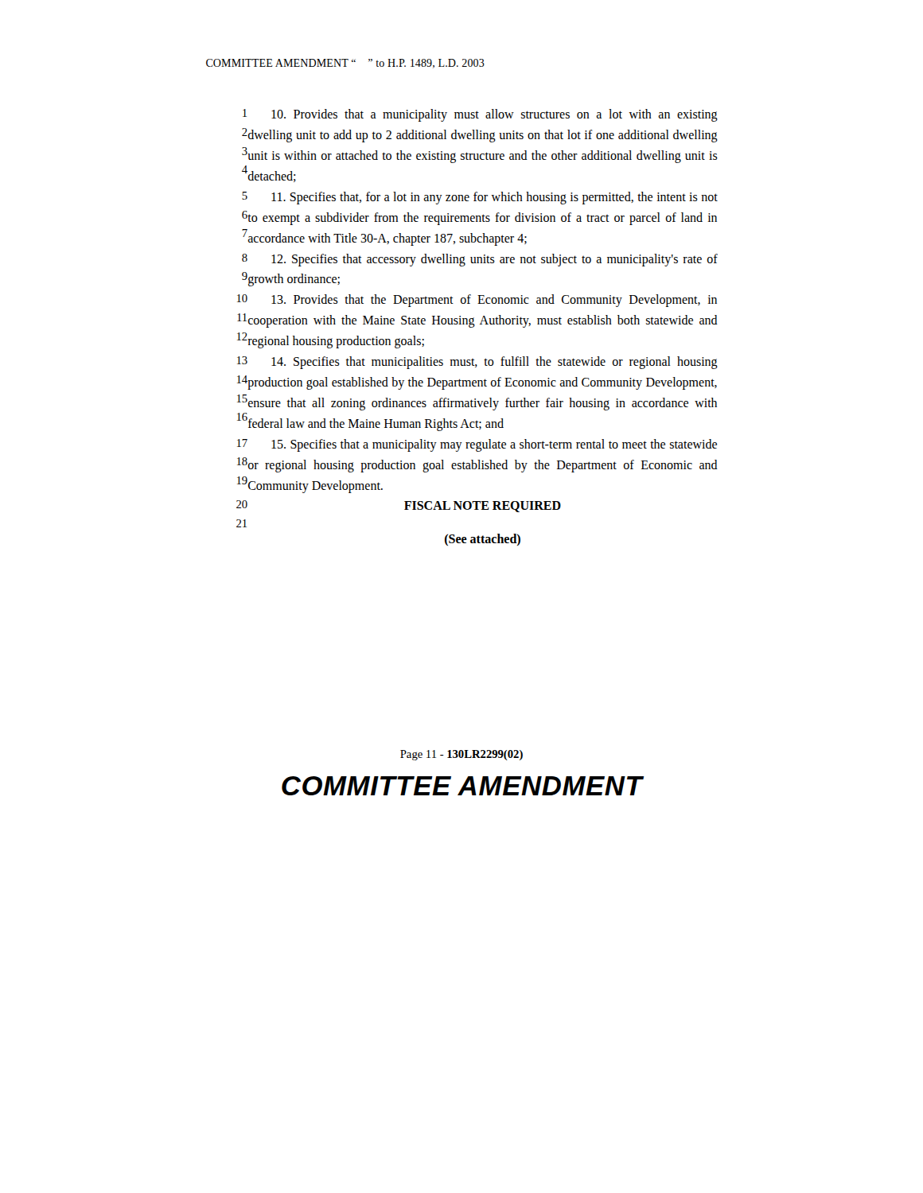COMMITTEE AMENDMENT “ ” to H.P. 1489, L.D. 2003
| 1 2 3 4 | 10. Provides that a municipality must allow structures on a lot with an existing dwelling unit to add up to 2 additional dwelling units on that lot if one additional dwelling unit is within or attached to the existing structure and the other additional dwelling unit is detached; |
| 5 6 7 | 11. Specifies that, for a lot in any zone for which housing is permitted, the intent is not to exempt a subdivider from the requirements for division of a tract or parcel of land in accordance with Title 30-A, chapter 187, subchapter 4; |
| 8 9 | 12. Specifies that accessory dwelling units are not subject to a municipality's rate of growth ordinance; |
| 10 11 12 | 13. Provides that the Department of Economic and Community Development, in cooperation with the Maine State Housing Authority, must establish both statewide and regional housing production goals; |
| 13 14 15 16 | 14. Specifies that municipalities must, to fulfill the statewide or regional housing production goal established by the Department of Economic and Community Development, ensure that all zoning ordinances affirmatively further fair housing in accordance with federal law and the Maine Human Rights Act; and |
| 17 18 19 | 15. Specifies that a municipality may regulate a short-term rental to meet the statewide or regional housing production goal established by the Department of Economic and Community Development. |
| 20 21 | FISCAL NOTE REQUIRED (See attached) |
Page 11 - 130LR2299(02)
COMMITTEE AMENDMENT